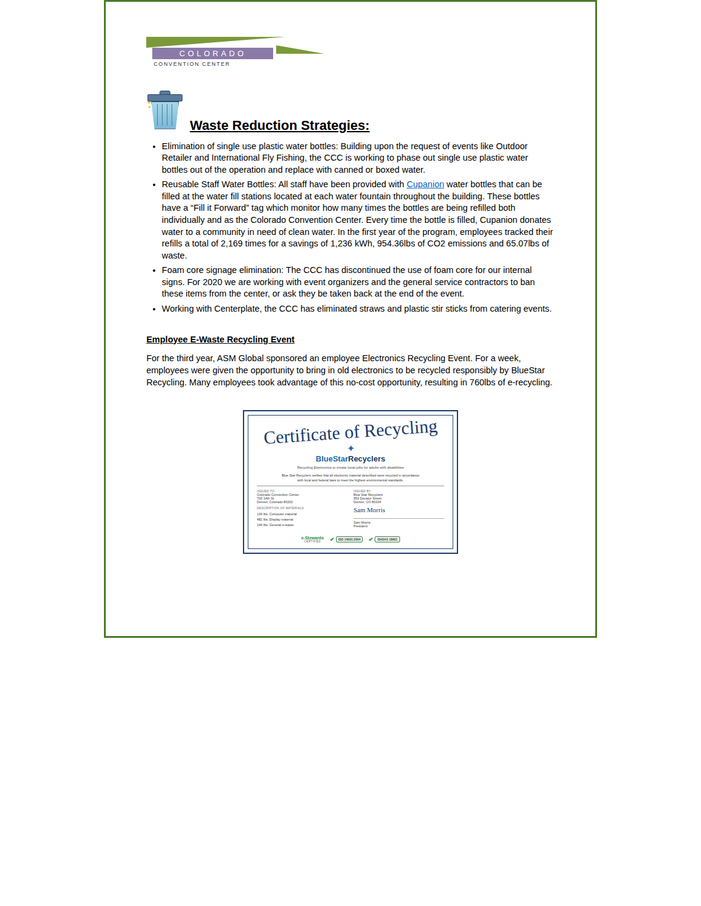COLORADO
CONVENTION CENTER
✦ ✦
Waste Reduction Strategies:
Elimination of single use plastic water bottles: Building upon the request of events like Outdoor Retailer and International Fly Fishing, the CCC is working to phase out single use plastic water bottles out of the operation and replace with canned or boxed water.
Reusable Staff Water Bottles: All staff have been provided with Cupanion water bottles that can be filled at the water fill stations located at each water fountain throughout the building. These bottles have a “Fill it Forward” tag which monitor how many times the bottles are being refilled both individually and as the Colorado Convention Center. Every time the bottle is filled, Cupanion donates water to a community in need of clean water. In the first year of the program, employees tracked their refills a total of 2,169 times for a savings of 1,236 kWh, 954.36lbs of CO2 emissions and 65.07lbs of waste.
Foam core signage elimination: The CCC has discontinued the use of foam core for our internal signs. For 2020 we are working with event organizers and the general service contractors to ban these items from the center, or ask they be taken back at the end of the event.
Working with Centerplate, the CCC has eliminated straws and plastic stir sticks from catering events.
Employee E-Waste Recycling Event
For the third year, ASM Global sponsored an employee Electronics Recycling Event. For a week, employees were given the opportunity to bring in old electronics to be recycled responsibly by BlueStar Recycling. Many employees took advantage of this no-cost opportunity, resulting in 760lbs of e-recycling.
Certificate of Recycling
✦
BlueStar Recyclers
Recycling Electronics to create local jobs for adults with disabilities
Blue Star Recyclers verifies that all electronic material described were recycled in accordance
with local and federal laws to meet the highest environmental standards.
ISSUED TO
Colorado Convention Center
700 14th St.
Denver, Colorado 80202
ISSUED BY
Blue Star Recyclers
953 Decatur Street
Denver, CO 80204
DESCRIPTION OF MATERIALS
134 lbs. Computer material
482 lbs. Display material
144 lbs. General e-waste
Sam Morris
Sam Morris
President
e-Stewards CERTIFIED
✔ISO 14001:2004
✔OHSAS 18001